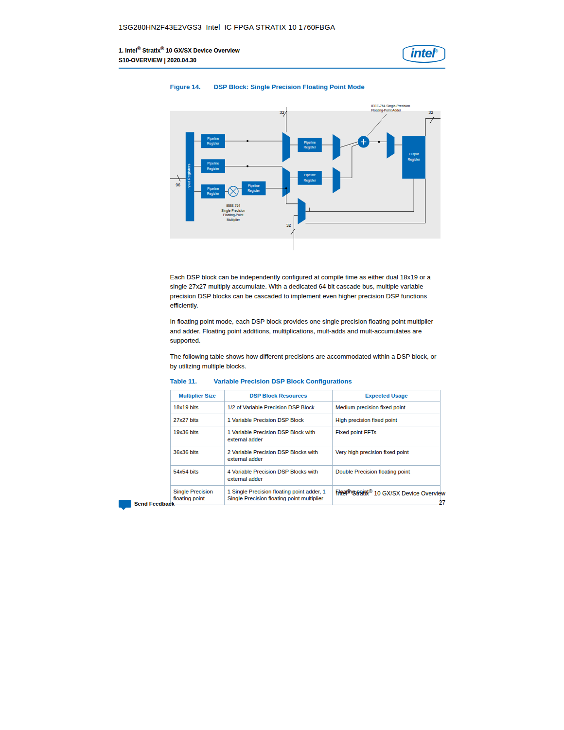1SG280HN2F43E2VGS3 Intel IC FPGA STRATIX 10 1760FBGA
1. Intel® Stratix® 10 GX/SX Device Overview
S10-OVERVIEW | 2020.04.30
intel®
Figure 14. DSP Block: Single Precision Floating Point Mode
Input Registers 96 Pipeline Register Pipeline Register Pipeline Register IEEE-754 Single-Precision Floating-Point Multiplier Pipeline Register 32 Pipeline Register Pipeline Register IEEE-754 Single-Precision Floating-Point Adder Output Register 32 32
Each DSP block can be independently configured at compile time as either dual 18x19 or a single 27x27 multiply accumulate. With a dedicated 64 bit cascade bus, multiple variable precision DSP blocks can be cascaded to implement even higher precision DSP functions efficiently.
In floating point mode, each DSP block provides one single precision floating point multiplier and adder. Floating point additions, multiplications, mult-adds and mult-accumulates are supported.
The following table shows how different precisions are accommodated within a DSP block, or by utilizing multiple blocks.
Table 11. Variable Precision DSP Block Configurations
| Multiplier Size | DSP Block Resources | Expected Usage |
| --- | --- | --- |
| 18x19 bits | 1/2 of Variable Precision DSP Block | Medium precision fixed point |
| 27x27 bits | 1 Variable Precision DSP Block | High precision fixed point |
| 19x36 bits | 1 Variable Precision DSP Block with external adder | Fixed point FFTs |
| 36x36 bits | 2 Variable Precision DSP Blocks with external adder | Very high precision fixed point |
| 54x54 bits | 4 Variable Precision DSP Blocks with external adder | Double Precision floating point |
| Single Precision floating point | 1 Single Precision floating point adder, 1 Single Precision floating point multiplier | Floating point |
Send Feedback
Intel® Stratix® 10 GX/SX Device Overview
27